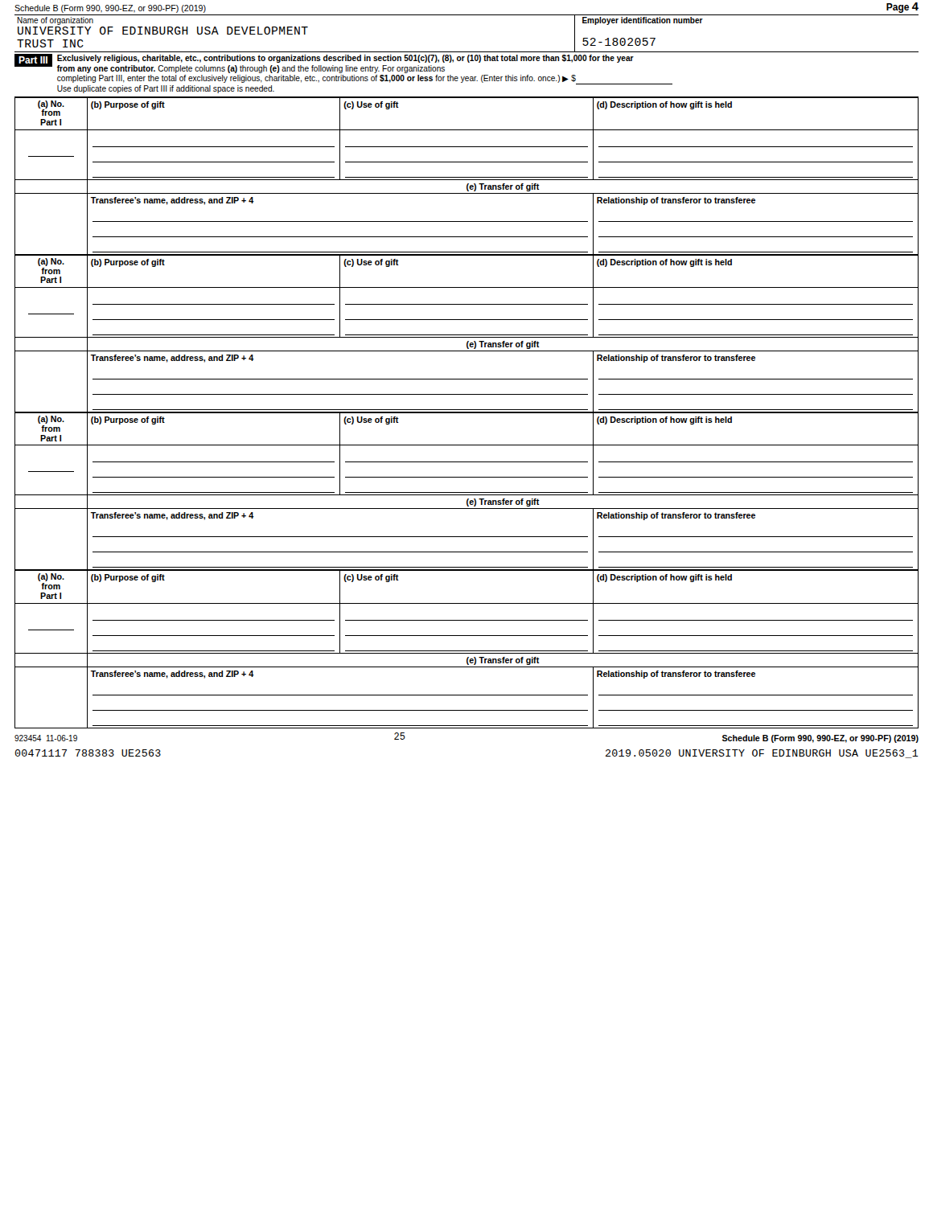Schedule B (Form 990, 990-EZ, or 990-PF) (2019)
Page 4
| Name of organization UNIVERSITY OF EDINBURGH USA DEVELOPMENT TRUST INC | Employer identification number 52-1802057 |
Part III
Exclusively religious, charitable, etc., contributions to organizations described in section 501(c)(7), (8), or (10) that total more than $1,000 for the year
from any one contributor. Complete columns (a) through (e) and the following line entry. For organizations
completing Part III, enter the total of exclusively religious, charitable, etc., contributions of $1,000 or less for the year. (Enter this info. once.) ▶ $
Use duplicate copies of Part III if additional space is needed.
| (a) No. from Part I | (b) Purpose of gift | (c) Use of gift | (d) Description of how gift is held |
| | (e) Transfer of gift |
| | Transferee’s name, address, and ZIP + 4 | Relationship of transferor to transferee |
| (a) No. from Part I | (b) Purpose of gift | (c) Use of gift | (d) Description of how gift is held |
| | (e) Transfer of gift |
| | Transferee’s name, address, and ZIP + 4 | Relationship of transferor to transferee |
| (a) No. from Part I | (b) Purpose of gift | (c) Use of gift | (d) Description of how gift is held |
| | (e) Transfer of gift |
| | Transferee’s name, address, and ZIP + 4 | Relationship of transferor to transferee |
| (a) No. from Part I | (b) Purpose of gift | (c) Use of gift | (d) Description of how gift is held |
| | (e) Transfer of gift |
| | Transferee’s name, address, and ZIP + 4 | Relationship of transferor to transferee |
923454 11-06-19
25
Schedule B (Form 990, 990-EZ, or 990-PF) (2019)
00471117 788383 UE2563
2019.05020 UNIVERSITY OF EDINBURGH USA UE2563_1